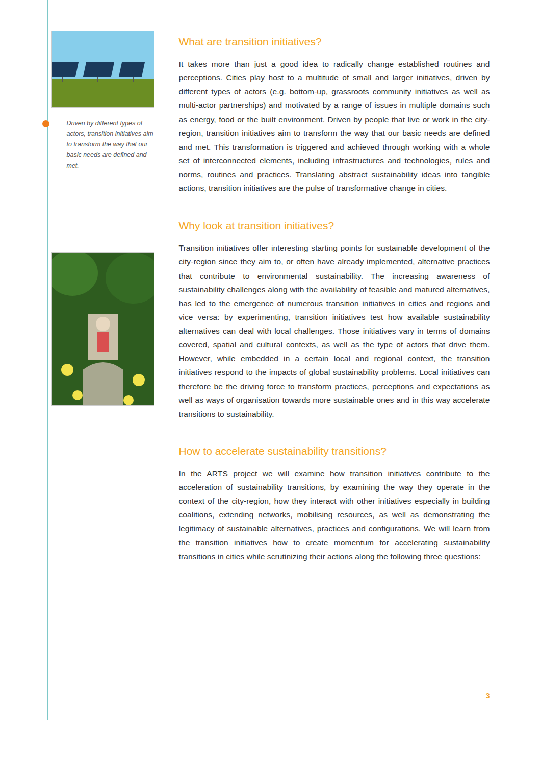Driven by different types of actors, transition initiatives aim to transform the way that our basic needs are defined and met.
What are transition initiatives?
It takes more than just a good idea to radically change established routines and perceptions. Cities play host to a multitude of small and larger initiatives, driven by different types of actors (e.g. bottom-up, grassroots community initiatives as well as multi-actor partnerships) and motivated by a range of issues in multiple domains such as energy, food or the built environment. Driven by people that live or work in the city-region, transition initiatives aim to transform the way that our basic needs are defined and met. This transformation is triggered and achieved through working with a whole set of interconnected elements, including infrastructures and technologies, rules and norms, routines and practices. Translating abstract sustainability ideas into tangible actions, transition initiatives are the pulse of transformative change in cities.
Why look at transition initiatives?
Transition initiatives offer interesting starting points for sustainable development of the city-region since they aim to, or often have already implemented, alternative practices that contribute to environmental sustainability. The increasing awareness of sustainability challenges along with the availability of feasible and matured alternatives, has led to the emergence of numerous transition initiatives in cities and regions and vice versa: by experimenting, transition initiatives test how available sustainability alternatives can deal with local challenges. Those initiatives vary in terms of domains covered, spatial and cultural contexts, as well as the type of actors that drive them. However, while embedded in a certain local and regional context, the transition initiatives respond to the impacts of global sustainability problems. Local initiatives can therefore be the driving force to transform practices, perceptions and expectations as well as ways of organisation towards more sustainable ones and in this way accelerate transitions to sustainability.
How to accelerate sustainability transitions?
In the ARTS project we will examine how transition initiatives contribute to the acceleration of sustainability transitions, by examining the way they operate in the context of the city-region, how they interact with other initiatives especially in building coalitions, extending networks, mobilising resources, as well as demonstrating the legitimacy of sustainable alternatives, practices and configurations. We will learn from the transition initiatives how to create momentum for accelerating sustainability transitions in cities while scrutinizing their actions along the following three questions:
3